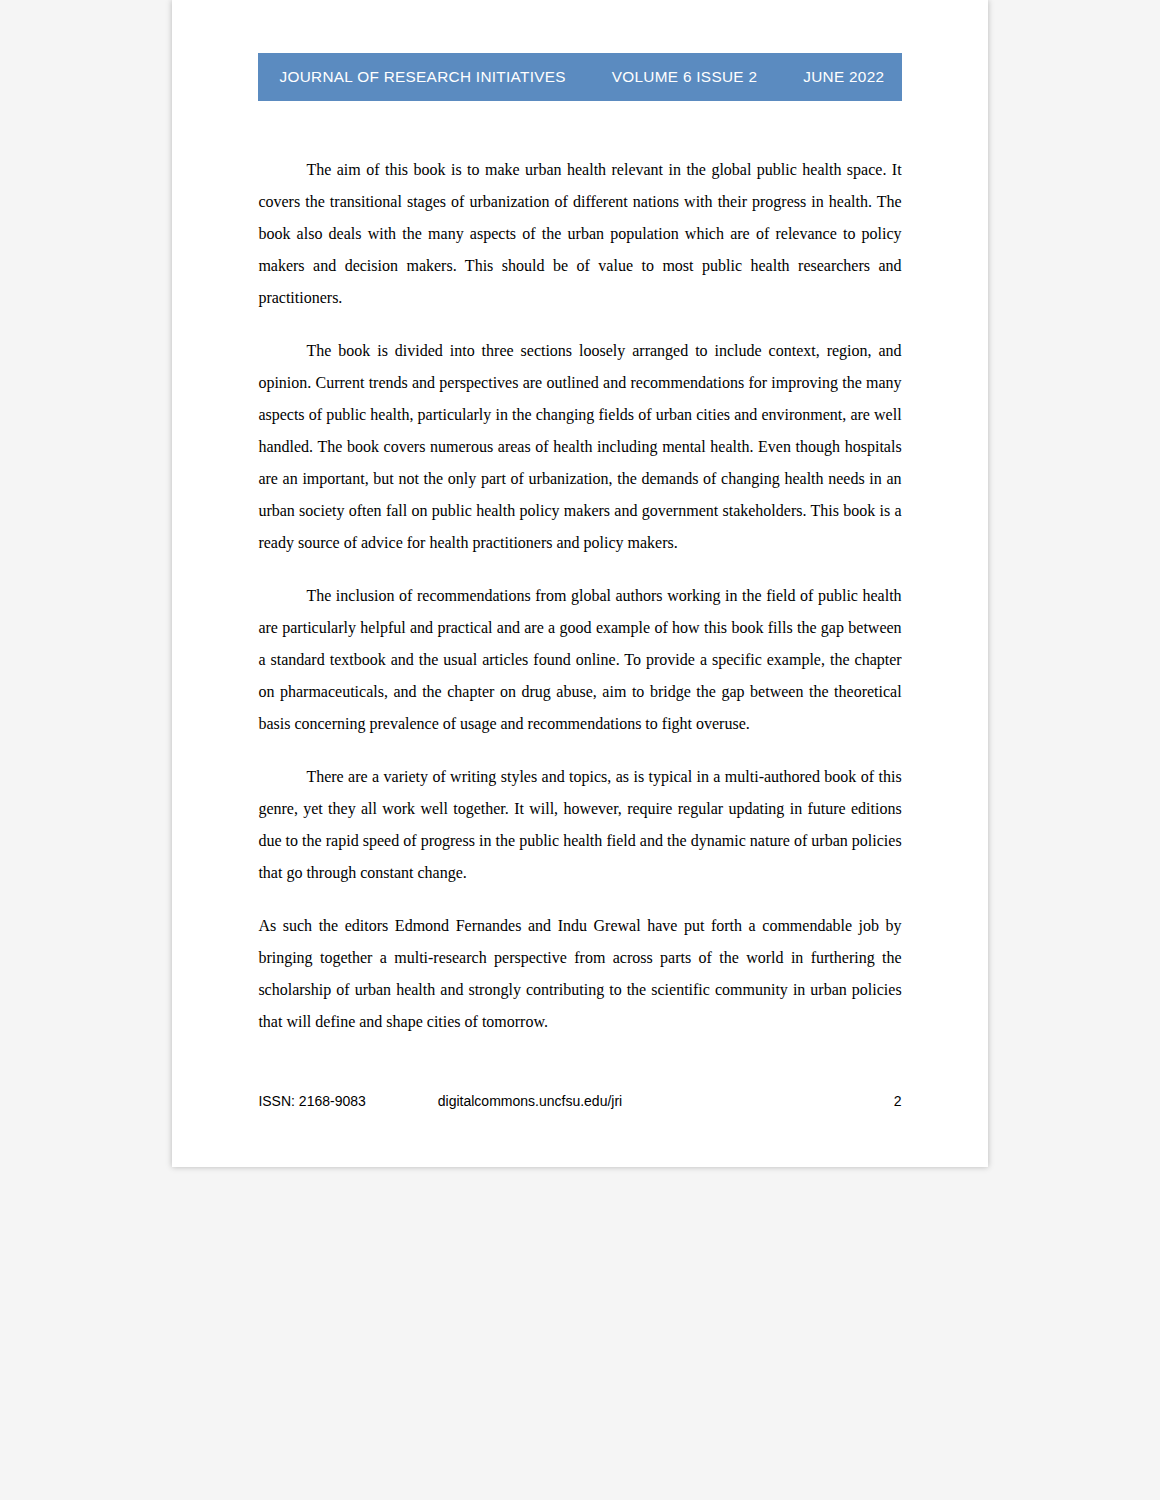JOURNAL OF RESEARCH INITIATIVES VOLUME 6 ISSUE 2 JUNE 2022
The aim of this book is to make urban health relevant in the global public health space. It covers the transitional stages of urbanization of different nations with their progress in health. The book also deals with the many aspects of the urban population which are of relevance to policy makers and decision makers. This should be of value to most public health researchers and practitioners.
The book is divided into three sections loosely arranged to include context, region, and opinion. Current trends and perspectives are outlined and recommendations for improving the many aspects of public health, particularly in the changing fields of urban cities and environment, are well handled. The book covers numerous areas of health including mental health. Even though hospitals are an important, but not the only part of urbanization, the demands of changing health needs in an urban society often fall on public health policy makers and government stakeholders. This book is a ready source of advice for health practitioners and policy makers.
The inclusion of recommendations from global authors working in the field of public health are particularly helpful and practical and are a good example of how this book fills the gap between a standard textbook and the usual articles found online. To provide a specific example, the chapter on pharmaceuticals, and the chapter on drug abuse, aim to bridge the gap between the theoretical basis concerning prevalence of usage and recommendations to fight overuse.
There are a variety of writing styles and topics, as is typical in a multi-authored book of this genre, yet they all work well together. It will, however, require regular updating in future editions due to the rapid speed of progress in the public health field and the dynamic nature of urban policies that go through constant change.
As such the editors Edmond Fernandes and Indu Grewal have put forth a commendable job by bringing together a multi-research perspective from across parts of the world in furthering the scholarship of urban health and strongly contributing to the scientific community in urban policies that will define and shape cities of tomorrow.
ISSN: 2168-9083 digitalcommons.uncfsu.edu/jri 2